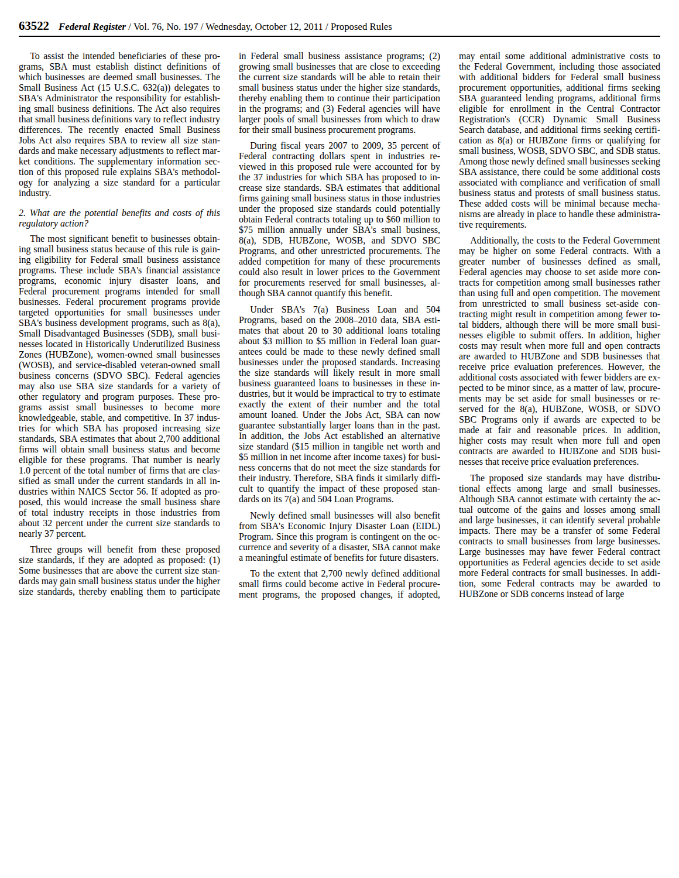63522 Federal Register / Vol. 76, No. 197 / Wednesday, October 12, 2011 / Proposed Rules
To assist the intended beneficiaries of these programs, SBA must establish distinct definitions of which businesses are deemed small businesses. The Small Business Act (15 U.S.C. 632(a)) delegates to SBA's Administrator the responsibility for establishing small business definitions. The Act also requires that small business definitions vary to reflect industry differences. The recently enacted Small Business Jobs Act also requires SBA to review all size standards and make necessary adjustments to reflect market conditions. The supplementary information section of this proposed rule explains SBA's methodology for analyzing a size standard for a particular industry.
2. What are the potential benefits and costs of this regulatory action?
The most significant benefit to businesses obtaining small business status because of this rule is gaining eligibility for Federal small business assistance programs. These include SBA's financial assistance programs, economic injury disaster loans, and Federal procurement programs intended for small businesses. Federal procurement programs provide targeted opportunities for small businesses under SBA's business development programs, such as 8(a), Small Disadvantaged Businesses (SDB), small businesses located in Historically Underutilized Business Zones (HUBZone), women-owned small businesses (WOSB), and service-disabled veteran-owned small business concerns (SDVO SBC). Federal agencies may also use SBA size standards for a variety of other regulatory and program purposes. These programs assist small businesses to become more knowledgeable, stable, and competitive. In 37 industries for which SBA has proposed increasing size standards, SBA estimates that about 2,700 additional firms will obtain small business status and become eligible for these programs. That number is nearly 1.0 percent of the total number of firms that are classified as small under the current standards in all industries within NAICS Sector 56. If adopted as proposed, this would increase the small business share of total industry receipts in those industries from about 32 percent under the current size standards to nearly 37 percent.
Three groups will benefit from these proposed size standards, if they are adopted as proposed: (1) Some businesses that are above the current size standards may gain small business status under the higher size standards, thereby enabling them to participate in Federal small business assistance programs; (2) growing small businesses that are close to exceeding the current size standards will be able to retain their small business status under the higher size standards, thereby enabling them to continue their participation in the programs; and (3) Federal agencies will have larger pools of small businesses from which to draw for their small business procurement programs.
During fiscal years 2007 to 2009, 35 percent of Federal contracting dollars spent in industries reviewed in this proposed rule were accounted for by the 37 industries for which SBA has proposed to increase size standards. SBA estimates that additional firms gaining small business status in those industries under the proposed size standards could potentially obtain Federal contracts totaling up to $60 million to $75 million annually under SBA's small business, 8(a), SDB, HUBZone, WOSB, and SDVO SBC Programs, and other unrestricted procurements. The added competition for many of these procurements could also result in lower prices to the Government for procurements reserved for small businesses, although SBA cannot quantify this benefit.
Under SBA's 7(a) Business Loan and 504 Programs, based on the 2008–2010 data, SBA estimates that about 20 to 30 additional loans totaling about $3 million to $5 million in Federal loan guarantees could be made to these newly defined small businesses under the proposed standards. Increasing the size standards will likely result in more small business guaranteed loans to businesses in these industries, but it would be impractical to try to estimate exactly the extent of their number and the total amount loaned. Under the Jobs Act, SBA can now guarantee substantially larger loans than in the past. In addition, the Jobs Act established an alternative size standard ($15 million in tangible net worth and $5 million in net income after income taxes) for business concerns that do not meet the size standards for their industry. Therefore, SBA finds it similarly difficult to quantify the impact of these proposed standards on its 7(a) and 504 Loan Programs.
Newly defined small businesses will also benefit from SBA's Economic Injury Disaster Loan (EIDL) Program. Since this program is contingent on the occurrence and severity of a disaster, SBA cannot make a meaningful estimate of benefits for future disasters.
To the extent that 2,700 newly defined additional small firms could become active in Federal procurement programs, the proposed changes, if adopted, may entail some additional administrative costs to the Federal Government, including those associated with additional bidders for Federal small business procurement opportunities, additional firms seeking SBA guaranteed lending programs, additional firms eligible for enrollment in the Central Contractor Registration's (CCR) Dynamic Small Business Search database, and additional firms seeking certification as 8(a) or HUBZone firms or qualifying for small business, WOSB, SDVO SBC, and SDB status. Among those newly defined small businesses seeking SBA assistance, there could be some additional costs associated with compliance and verification of small business status and protests of small business status. These added costs will be minimal because mechanisms are already in place to handle these administrative requirements.
Additionally, the costs to the Federal Government may be higher on some Federal contracts. With a greater number of businesses defined as small, Federal agencies may choose to set aside more contracts for competition among small businesses rather than using full and open competition. The movement from unrestricted to small business set-aside contracting might result in competition among fewer total bidders, although there will be more small businesses eligible to submit offers. In addition, higher costs may result when more full and open contracts are awarded to HUBZone and SDB businesses that receive price evaluation preferences. However, the additional costs associated with fewer bidders are expected to be minor since, as a matter of law, procurements may be set aside for small businesses or reserved for the 8(a), HUBZone, WOSB, or SDVO SBC Programs only if awards are expected to be made at fair and reasonable prices. In addition, higher costs may result when more full and open contracts are awarded to HUBZone and SDB businesses that receive price evaluation preferences.
The proposed size standards may have distributional effects among large and small businesses. Although SBA cannot estimate with certainty the actual outcome of the gains and losses among small and large businesses, it can identify several probable impacts. There may be a transfer of some Federal contracts to small businesses from large businesses. Large businesses may have fewer Federal contract opportunities as Federal agencies decide to set aside more Federal contracts for small businesses. In addition, some Federal contracts may be awarded to HUBZone or SDB concerns instead of large